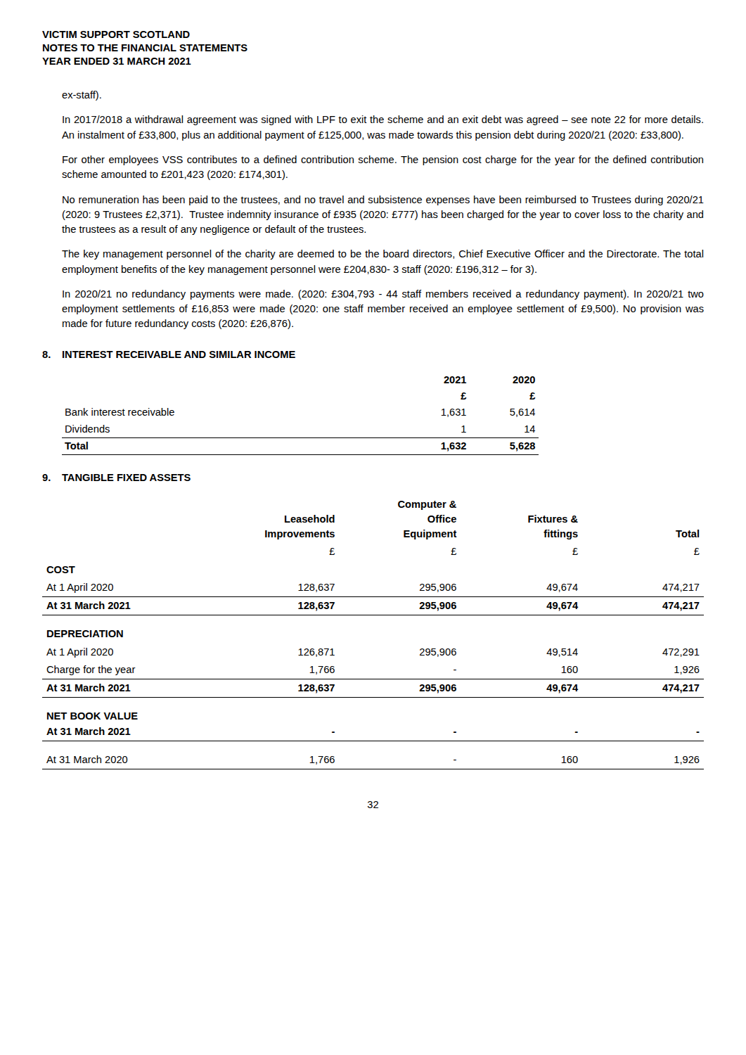VICTIM SUPPORT SCOTLAND
NOTES TO THE FINANCIAL STATEMENTS
YEAR ENDED 31 MARCH 2021
ex-staff).
In 2017/2018 a withdrawal agreement was signed with LPF to exit the scheme and an exit debt was agreed – see note 22 for more details. An instalment of £33,800, plus an additional payment of £125,000, was made towards this pension debt during 2020/21 (2020: £33,800).
For other employees VSS contributes to a defined contribution scheme. The pension cost charge for the year for the defined contribution scheme amounted to £201,423 (2020: £174,301).
No remuneration has been paid to the trustees, and no travel and subsistence expenses have been reimbursed to Trustees during 2020/21 (2020: 9 Trustees £2,371). Trustee indemnity insurance of £935 (2020: £777) has been charged for the year to cover loss to the charity and the trustees as a result of any negligence or default of the trustees.
The key management personnel of the charity are deemed to be the board directors, Chief Executive Officer and the Directorate. The total employment benefits of the key management personnel were £204,830- 3 staff (2020: £196,312 – for 3).
In 2020/21 no redundancy payments were made. (2020: £304,793 - 44 staff members received a redundancy payment). In 2020/21 two employment settlements of £16,853 were made (2020: one staff member received an employee settlement of £9,500). No provision was made for future redundancy costs (2020: £26,876).
8. INTEREST RECEIVABLE AND SIMILAR INCOME
| | 2021 | 2020 |
| | £ | £ |
| Bank interest receivable | 1,631 | 5,614 |
| Dividends | 1 | 14 |
| Total | 1,632 | 5,628 |
9. TANGIBLE FIXED ASSETS
| | Leasehold Improvements | Computer & Office Equipment | Fixtures & fittings | Total |
| --- | --- | --- | --- | --- |
| | £ | £ | £ | £ |
| COST | | | | |
| At 1 April 2020 | 128,637 | 295,906 | 49,674 | 474,217 |
| At 31 March 2021 | 128,637 | 295,906 | 49,674 | 474,217 |
| DEPRECIATION | | | | |
| At 1 April 2020 | 126,871 | 295,906 | 49,514 | 472,291 |
| Charge for the year | 1,766 | - | 160 | 1,926 |
| At 31 March 2021 | 128,637 | 295,906 | 49,674 | 474,217 |
| NET BOOK VALUE At 31 March 2021 | - | - | - | - |
| At 31 March 2020 | 1,766 | - | 160 | 1,926 |
32